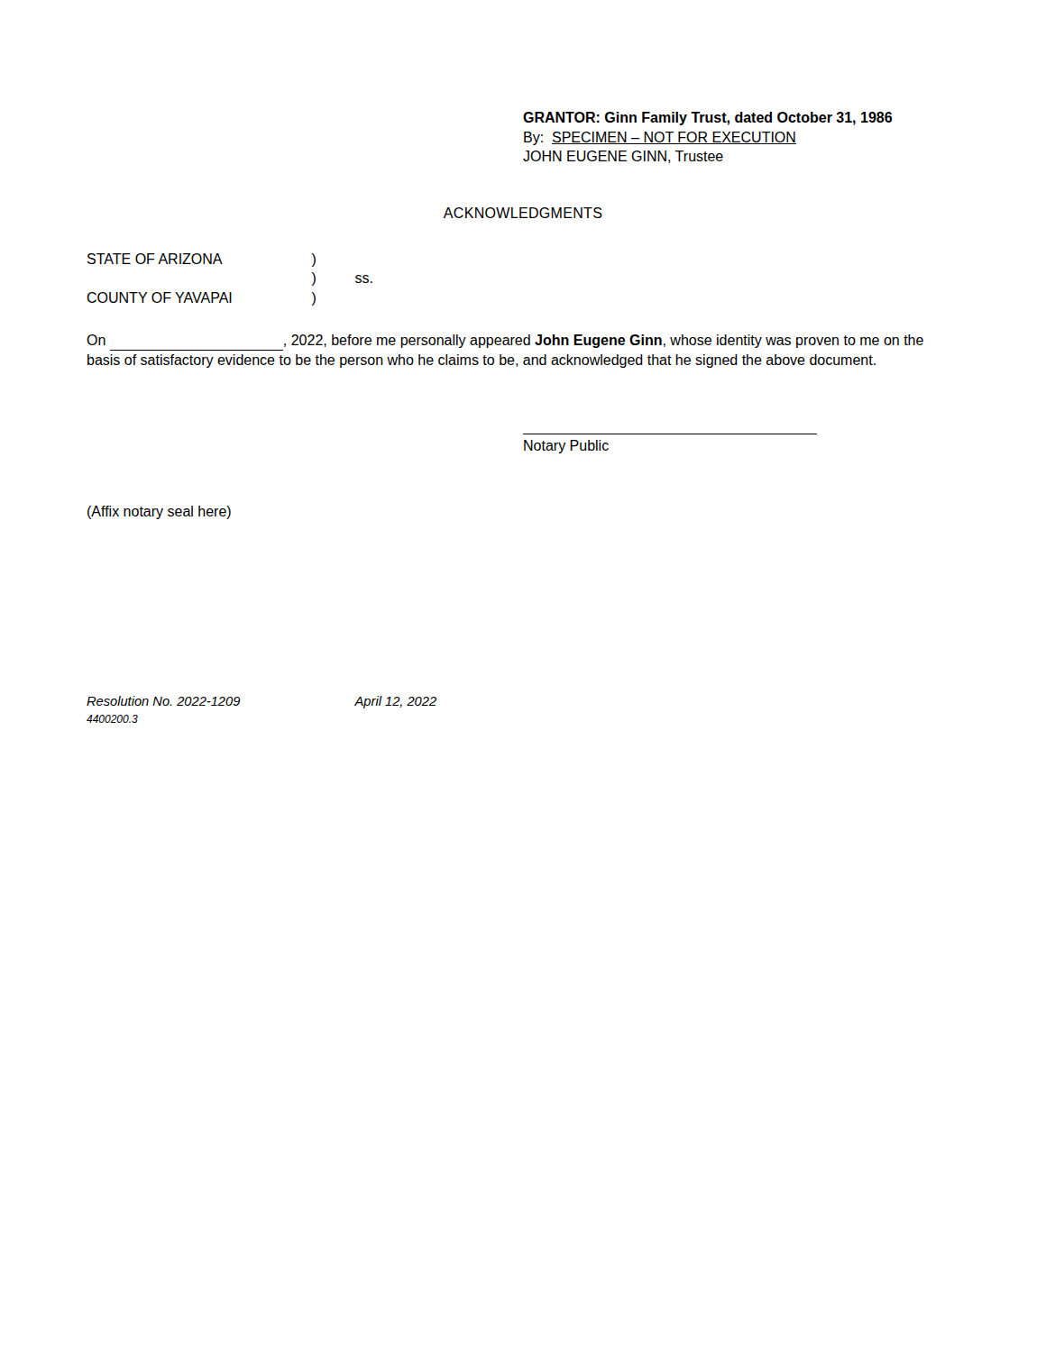GRANTOR: Ginn Family Trust, dated October 31, 1986
By: SPECIMEN – NOT FOR EXECUTION
JOHN EUGENE GINN, Trustee
ACKNOWLEDGMENTS
| STATE OF ARIZONA | ) | |
| | ) | ss. |
| COUNTY OF YAVAPAI | ) | |
On , 2022, before me personally appeared John Eugene Ginn, whose identity was proven to me on the basis of satisfactory evidence to be the person who he claims to be, and acknowledged that he signed the above document.
Notary Public
(Affix notary seal here)
Resolution No. 2022-1209 April 12, 2022
4400200.3